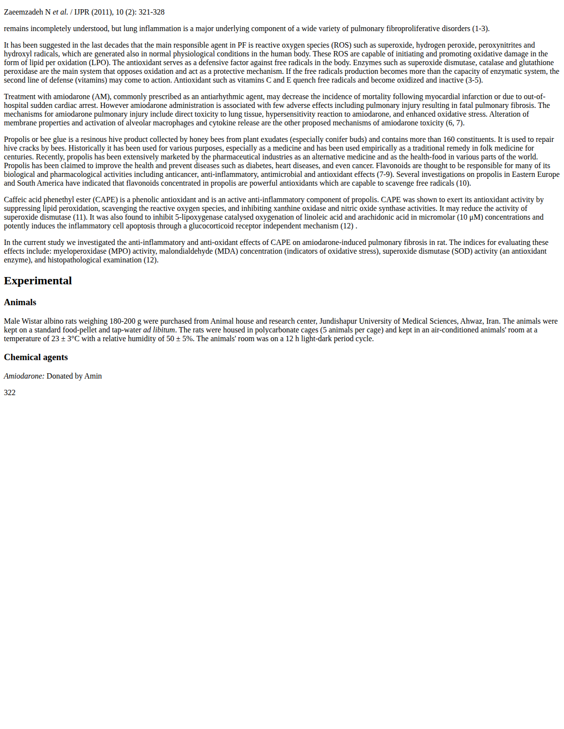Zaeemzadeh N et al. / IJPR (2011), 10 (2): 321-328
remains incompletely understood, but lung inflammation is a major underlying component of a wide variety of pulmonary fibroproliferative disorders (1-3).
It has been suggested in the last decades that the main responsible agent in PF is reactive oxygen species (ROS) such as superoxide, hydrogen peroxide, peroxynitrites and hydroxyl radicals, which are generated also in normal physiological conditions in the human body. These ROS are capable of initiating and promoting oxidative damage in the form of lipid per oxidation (LPO). The antioxidant serves as a defensive factor against free radicals in the body. Enzymes such as superoxide dismutase, catalase and glutathione peroxidase are the main system that opposes oxidation and act as a protective mechanism. If the free radicals production becomes more than the capacity of enzymatic system, the second line of defense (vitamins) may come to action. Antioxidant such as vitamins C and E quench free radicals and become oxidized and inactive (3-5).
Treatment with amiodarone (AM), commonly prescribed as an antiarhythmic agent, may decrease the incidence of mortality following myocardial infarction or due to out-of-hospital sudden cardiac arrest. However amiodarone administration is associated with few adverse effects including pulmonary injury resulting in fatal pulmonary fibrosis. The mechanisms for amiodarone pulmonary injury include direct toxicity to lung tissue, hypersensitivity reaction to amiodarone, and enhanced oxidative stress. Alteration of membrane properties and activation of alveolar macrophages and cytokine release are the other proposed mechanisms of amiodarone toxicity (6, 7).
Propolis or bee glue is a resinous hive product collected by honey bees from plant exudates (especially conifer buds) and contains more than 160 constituents. It is used to repair hive cracks by bees. Historically it has been used for various purposes, especially as a medicine and has been used empirically as a traditional remedy in folk medicine for centuries. Recently, propolis has been extensively marketed by the pharmaceutical industries as an alternative medicine and as the health-food in various parts of the world. Propolis has been claimed to improve the health and prevent diseases such as diabetes, heart diseases, and even cancer. Flavonoids are thought to be responsible for many of its biological and pharmacological activities including anticancer, anti-inflammatory, antimicrobial and antioxidant effects (7-9). Several investigations on propolis in Eastern Europe and South America have indicated that flavonoids concentrated in propolis are powerful antioxidants which are capable to scavenge free radicals (10).
Caffeic acid phenethyl ester (CAPE) is a phenolic antioxidant and is an active anti-inflammatory component of propolis. CAPE was shown to exert its antioxidant activity by suppressing lipid peroxidation, scavenging the reactive oxygen species, and inhibiting xanthine oxidase and nitric oxide synthase activities. It may reduce the activity of superoxide dismutase (11). It was also found to inhibit 5-lipoxygenase catalysed oxygenation of linoleic acid and arachidonic acid in micromolar (10 μM) concentrations and potently induces the inflammatory cell apoptosis through a glucocorticoid receptor independent mechanism (12) .
In the current study we investigated the anti-inflammatory and anti-oxidant effects of CAPE on amiodarone-induced pulmonary fibrosis in rat. The indices for evaluating these effects include: myeloperoxidase (MPO) activity, malondialdehyde (MDA) concentration (indicators of oxidative stress), superoxide dismutase (SOD) activity (an antioxidant enzyme), and histopathological examination (12).
Experimental
Animals
Male Wistar albino rats weighing 180-200 g were purchased from Animal house and research center, Jundishapur University of Medical Sciences, Ahwaz, Iran. The animals were kept on a standard food-pellet and tap-water ad libitum. The rats were housed in polycarbonate cages (5 animals per cage) and kept in an air-conditioned animals' room at a temperature of 23 ± 3°C with a relative humidity of 50 ± 5%. The animals' room was on a 12 h light-dark period cycle.
Chemical agents
Amiodarone: Donated by Amin
322